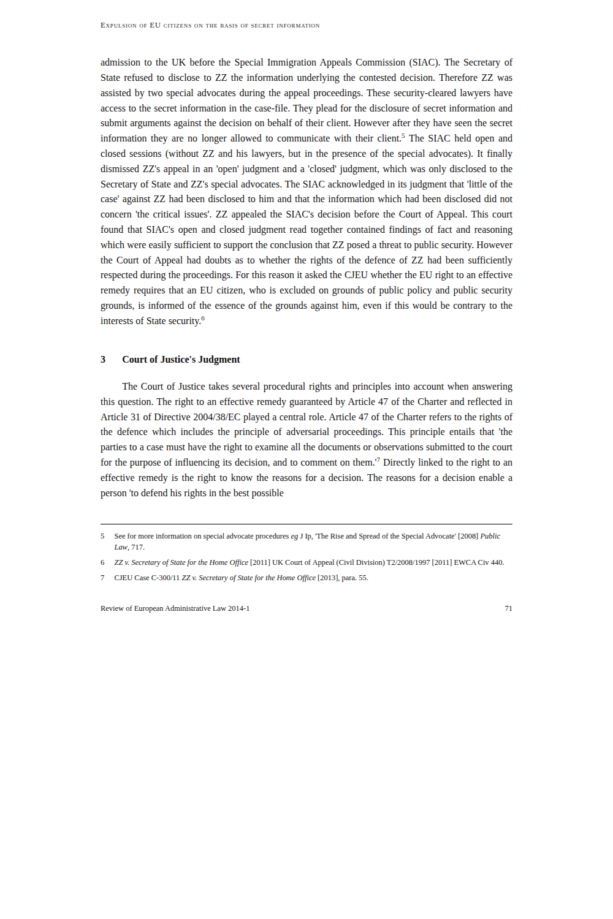Expulsion of EU citizens on the basis of secret information
admission to the UK before the Special Immigration Appeals Commission (SIAC). The Secretary of State refused to disclose to ZZ the information underlying the contested decision. Therefore ZZ was assisted by two special advocates during the appeal proceedings. These security-cleared lawyers have access to the secret information in the case-file. They plead for the disclosure of secret information and submit arguments against the decision on behalf of their client. However after they have seen the secret information they are no longer allowed to communicate with their client.5 The SIAC held open and closed sessions (without ZZ and his lawyers, but in the presence of the special advocates). It finally dismissed ZZ's appeal in an 'open' judgment and a 'closed' judgment, which was only disclosed to the Secretary of State and ZZ's special advocates. The SIAC acknowledged in its judgment that 'little of the case' against ZZ had been disclosed to him and that the information which had been disclosed did not concern 'the critical issues'. ZZ appealed the SIAC's decision before the Court of Appeal. This court found that SIAC's open and closed judgment read together contained findings of fact and reasoning which were easily sufficient to support the conclusion that ZZ posed a threat to public security. However the Court of Appeal had doubts as to whether the rights of the defence of ZZ had been sufficiently respected during the proceedings. For this reason it asked the CJEU whether the EU right to an effective remedy requires that an EU citizen, who is excluded on grounds of public policy and public security grounds, is informed of the essence of the grounds against him, even if this would be contrary to the interests of State security.6
3 Court of Justice's Judgment
The Court of Justice takes several procedural rights and principles into account when answering this question. The right to an effective remedy guaranteed by Article 47 of the Charter and reflected in Article 31 of Directive 2004/38/EC played a central role. Article 47 of the Charter refers to the rights of the defence which includes the principle of adversarial proceedings. This principle entails that 'the parties to a case must have the right to examine all the documents or observations submitted to the court for the purpose of influencing its decision, and to comment on them.'7 Directly linked to the right to an effective remedy is the right to know the reasons for a decision. The reasons for a decision enable a person 'to defend his rights in the best possible
5 See for more information on special advocate procedures eg J Ip, 'The Rise and Spread of the Special Advocate' [2008] Public Law, 717.
6 ZZ v. Secretary of State for the Home Office [2011] UK Court of Appeal (Civil Division) T2/2008/1997 [2011] EWCA Civ 440.
7 CJEU Case C-300/11 ZZ v. Secretary of State for the Home Office [2013], para. 55.
Review of European Administrative Law 2014-1 71